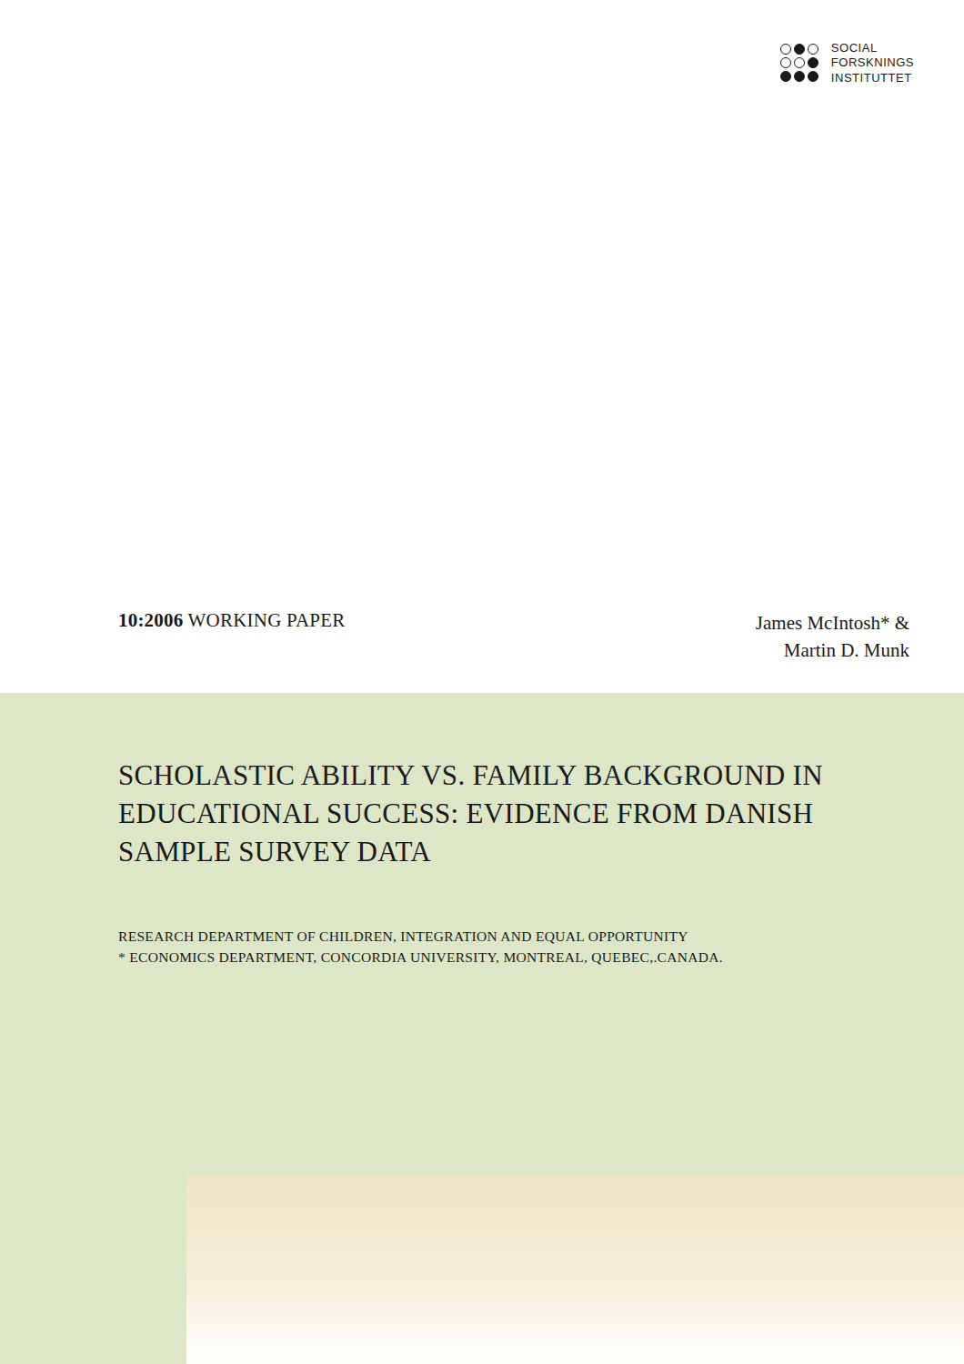Social
Forsknings
Instituttet
10:2006 WORKING PAPER
James McIntosh* &
Martin D. Munk
SCHOLASTIC ABILITY VS. FAMILY BACKGROUND IN EDUCATIONAL SUCCESS: EVIDENCE FROM DANISH SAMPLE SURVEY DATA
RESEARCH DEPARTMENT OF CHILDREN, INTEGRATION AND EQUAL OPPORTUNITY
* ECONOMICS DEPARTMENT, CONCORDIA UNIVERSITY, MONTREAL, QUEBEC,.CANADA.